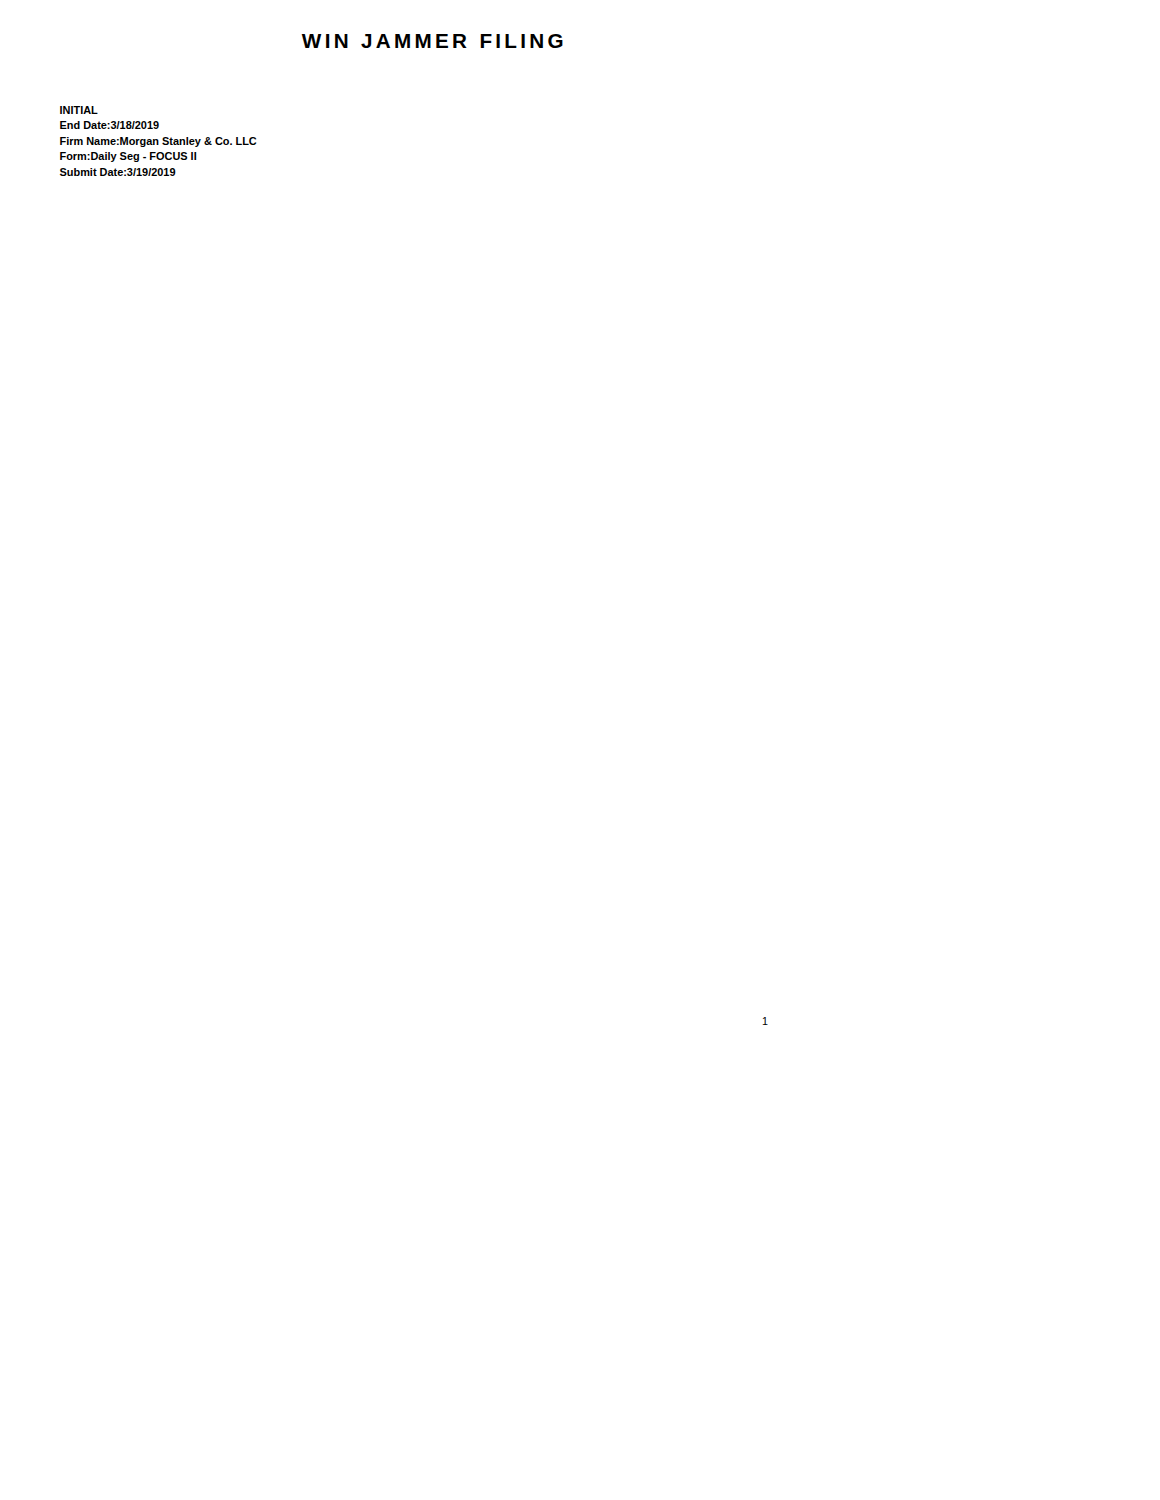WIN JAMMER FILING
INITIAL
End Date:3/18/2019
Firm Name:Morgan Stanley & Co. LLC
Form:Daily Seg - FOCUS II
Submit Date:3/19/2019
1